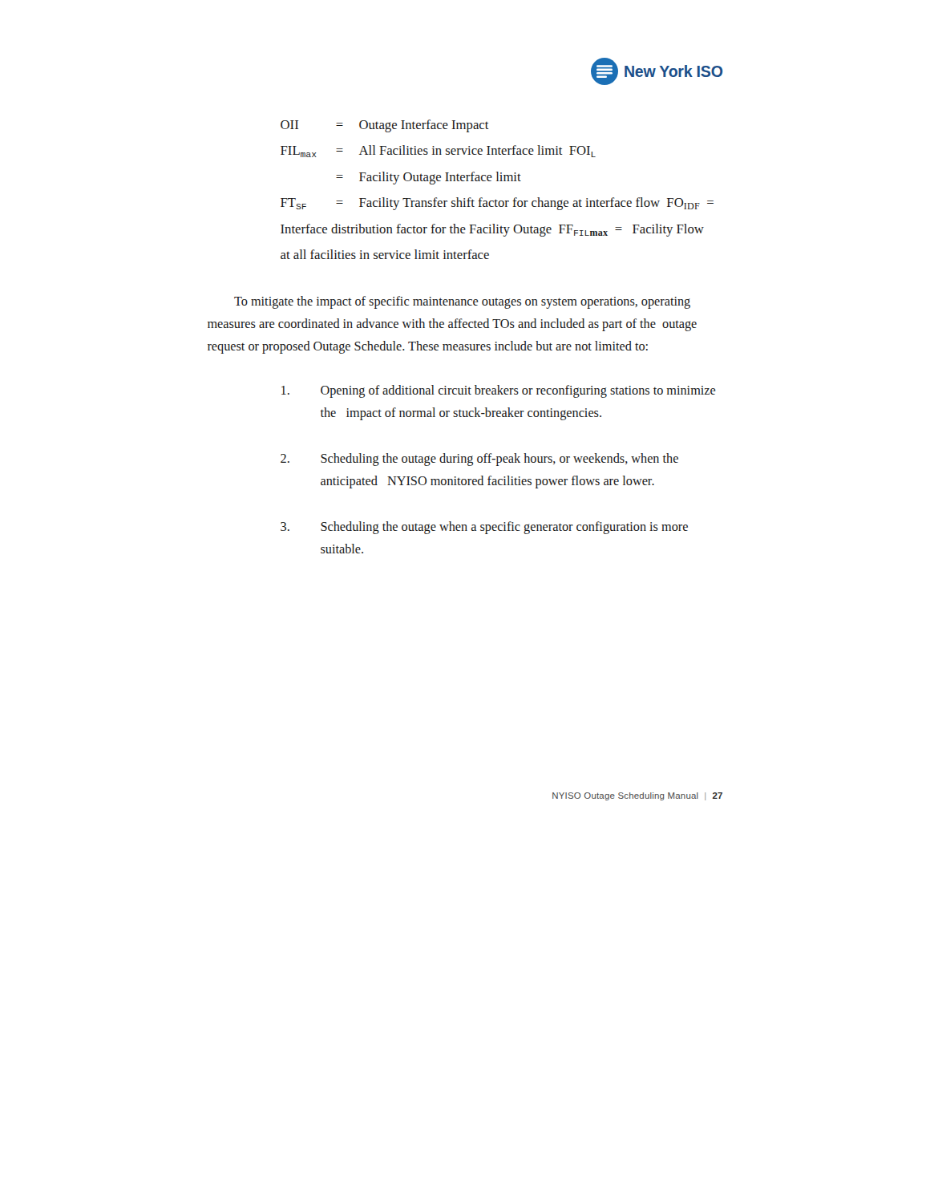New York ISO
OII
=
Outage Interface Impact
FILmax
=
All Facilities in service Interface limit FOIL
=
Facility Outage Interface limit
FTSF
=
Facility Transfer shift factor for change at interface flow FOIDF =
Interface distribution factor for the Facility Outage FFFILmax = Facility Flow
at all facilities in service limit interface
To mitigate the impact of specific maintenance outages on system operations, operating measures are coordinated in advance with the affected TOs and included as part of the outage request or proposed Outage Schedule. These measures include but are not limited to:
Opening of additional circuit breakers or reconfiguring stations to minimize the impact of normal or stuck-breaker contingencies.
Scheduling the outage during off-peak hours, or weekends, when the anticipated NYISO monitored facilities power flows are lower.
Scheduling the outage when a specific generator configuration is more suitable.
NYISO Outage Scheduling Manual | 27